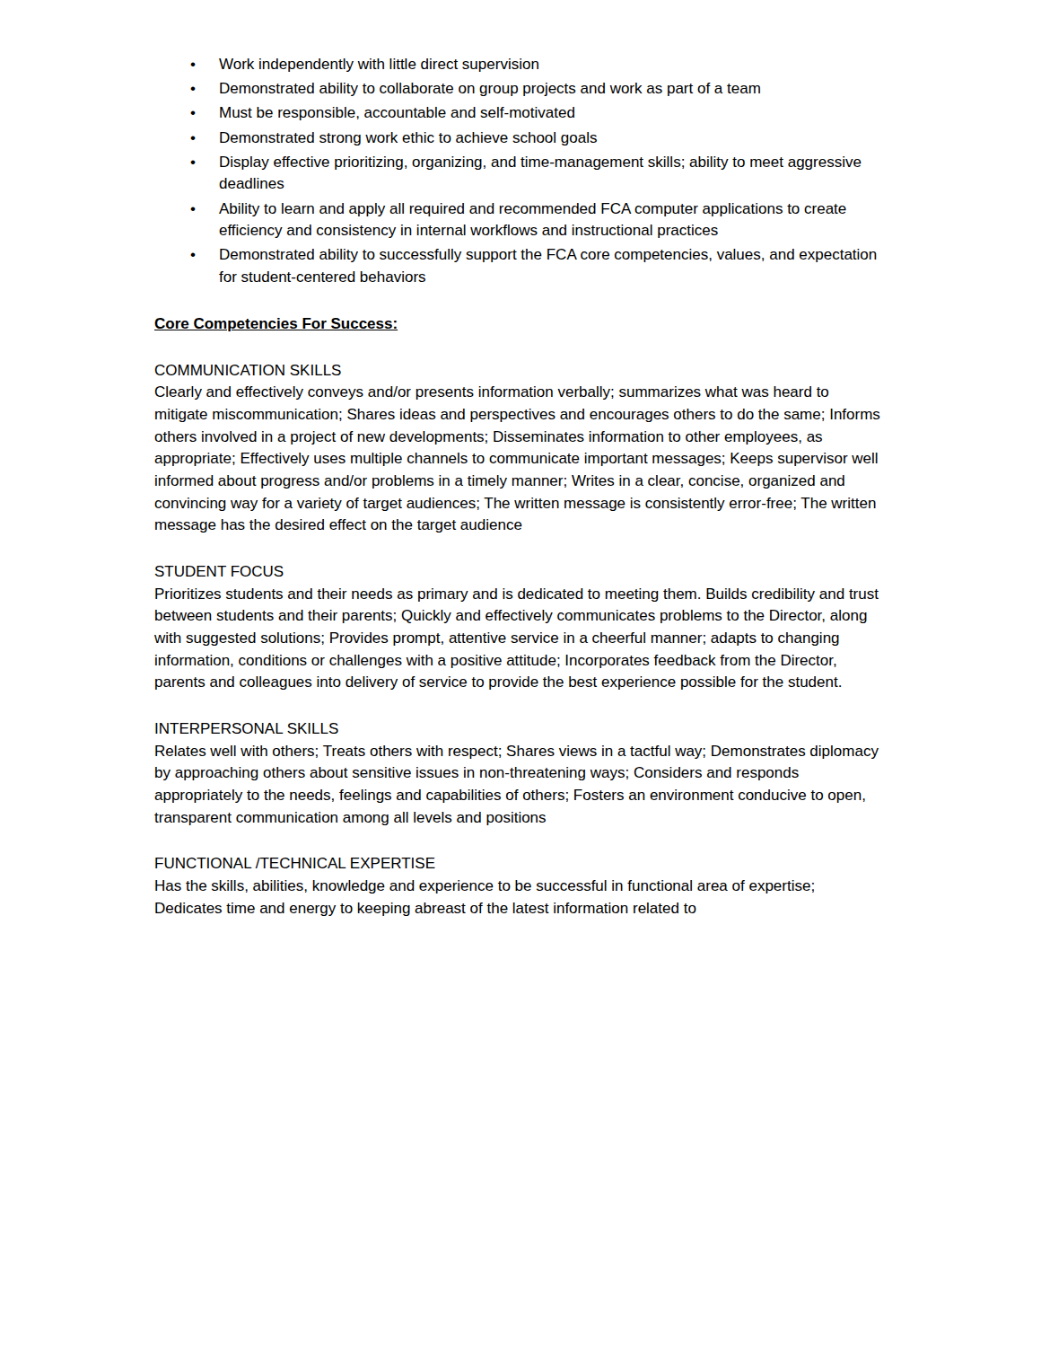Work independently with little direct supervision
Demonstrated ability to collaborate on group projects and work as part of a team
Must be responsible, accountable and self-motivated
Demonstrated strong work ethic to achieve school goals
Display effective prioritizing, organizing, and time-management skills; ability to meet aggressive deadlines
Ability to learn and apply all required and recommended FCA computer applications to create efficiency and consistency in internal workflows and instructional practices
Demonstrated ability to successfully support the FCA core competencies, values, and expectation for student-centered behaviors
Core Competencies For Success:
COMMUNICATION SKILLS
Clearly and effectively conveys and/or presents information verbally; summarizes what was heard to mitigate miscommunication; Shares ideas and perspectives and encourages others to do the same; Informs others involved in a project of new developments; Disseminates information to other employees, as appropriate; Effectively uses multiple channels to communicate important messages; Keeps supervisor well informed about progress and/or problems in a timely manner; Writes in a clear, concise, organized and convincing way for a variety of target audiences; The written message is consistently error-free; The written message has the desired effect on the target audience
STUDENT FOCUS
Prioritizes students and their needs as primary and is dedicated to meeting them. Builds credibility and trust between students and their parents; Quickly and effectively communicates problems to the Director, along with suggested solutions; Provides prompt, attentive service in a cheerful manner; adapts to changing information, conditions or challenges with a positive attitude; Incorporates feedback from the Director, parents and colleagues into delivery of service to provide the best experience possible for the student.
INTERPERSONAL SKILLS
Relates well with others; Treats others with respect; Shares views in a tactful way; Demonstrates diplomacy by approaching others about sensitive issues in non-threatening ways; Considers and responds appropriately to the needs, feelings and capabilities of others; Fosters an environment conducive to open, transparent communication among all levels and positions
FUNCTIONAL /TECHNICAL EXPERTISE
Has the skills, abilities, knowledge and experience to be successful in functional area of expertise; Dedicates time and energy to keeping abreast of the latest information related to